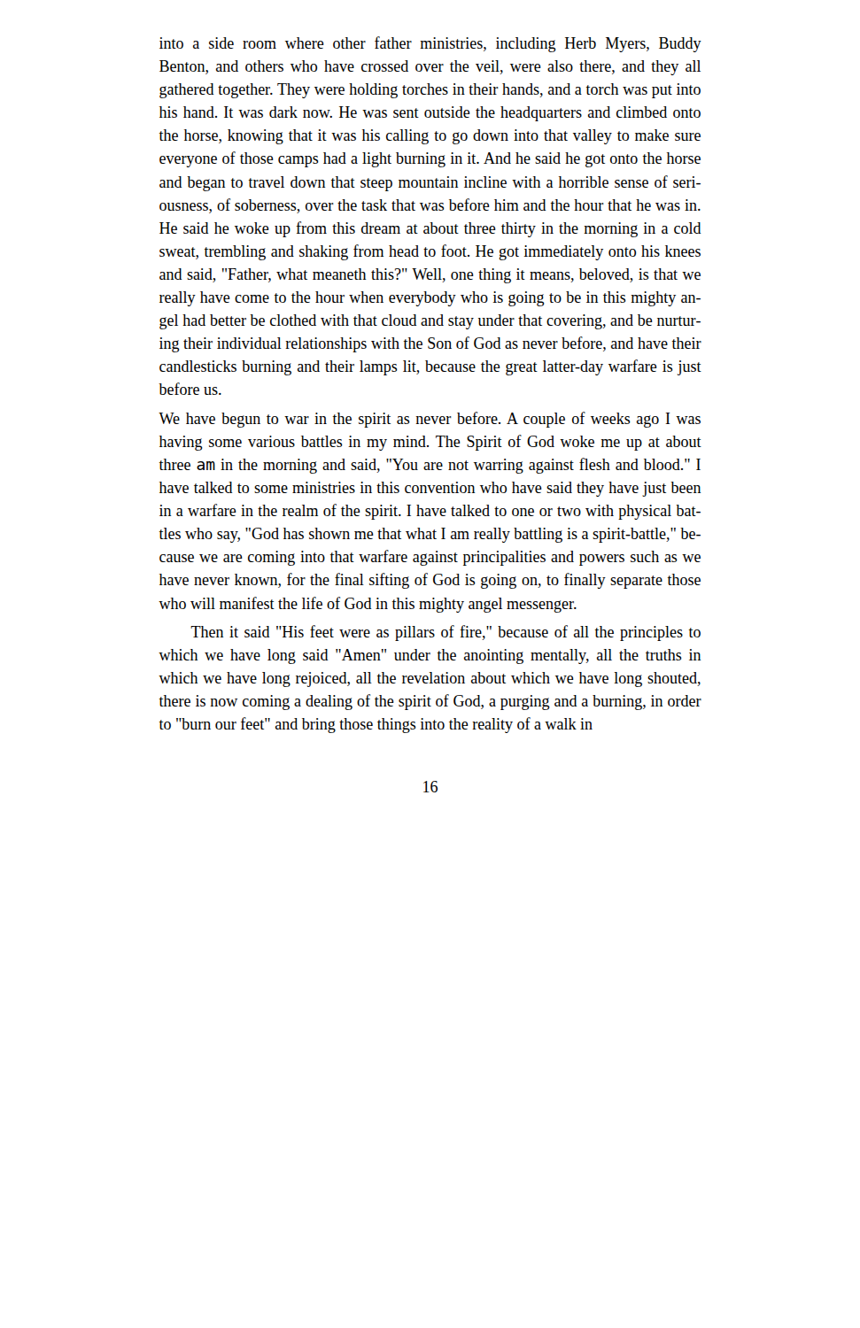into a side room where other father ministries, including Herb Myers, Buddy Benton, and others who have crossed over the veil, were also there, and they all gathered together. They were holding torches in their hands, and a torch was put into his hand. It was dark now. He was sent outside the headquarters and climbed onto the horse, knowing that it was his calling to go down into that valley to make sure everyone of those camps had a light burning in it. And he said he got onto the horse and began to travel down that steep mountain incline with a horrible sense of seriousness, of soberness, over the task that was before him and the hour that he was in. He said he woke up from this dream at about three thirty in the morning in a cold sweat, trembling and shaking from head to foot. He got immediately onto his knees and said, "Father, what meaneth this?" Well, one thing it means, beloved, is that we really have come to the hour when everybody who is going to be in this mighty angel had better be clothed with that cloud and stay under that covering, and be nurturing their individual relationships with the Son of God as never before, and have their candlesticks burning and their lamps lit, because the great latter-day warfare is just before us.
We have begun to war in the spirit as never before. A couple of weeks ago I was having some various battles in my mind. The Spirit of God woke me up at about three am in the morning and said, "You are not warring against flesh and blood." I have talked to some ministries in this convention who have said they have just been in a warfare in the realm of the spirit. I have talked to one or two with physical battles who say, "God has shown me that what I am really battling is a spirit-battle," because we are coming into that warfare against principalities and powers such as we have never known, for the final sifting of God is going on, to finally separate those who will manifest the life of God in this mighty angel messenger.
Then it said "His feet were as pillars of fire," because of all the principles to which we have long said "Amen" under the anointing mentally, all the truths in which we have long rejoiced, all the revelation about which we have long shouted, there is now coming a dealing of the spirit of God, a purging and a burning, in order to "burn our feet" and bring those things into the reality of a walk in
16